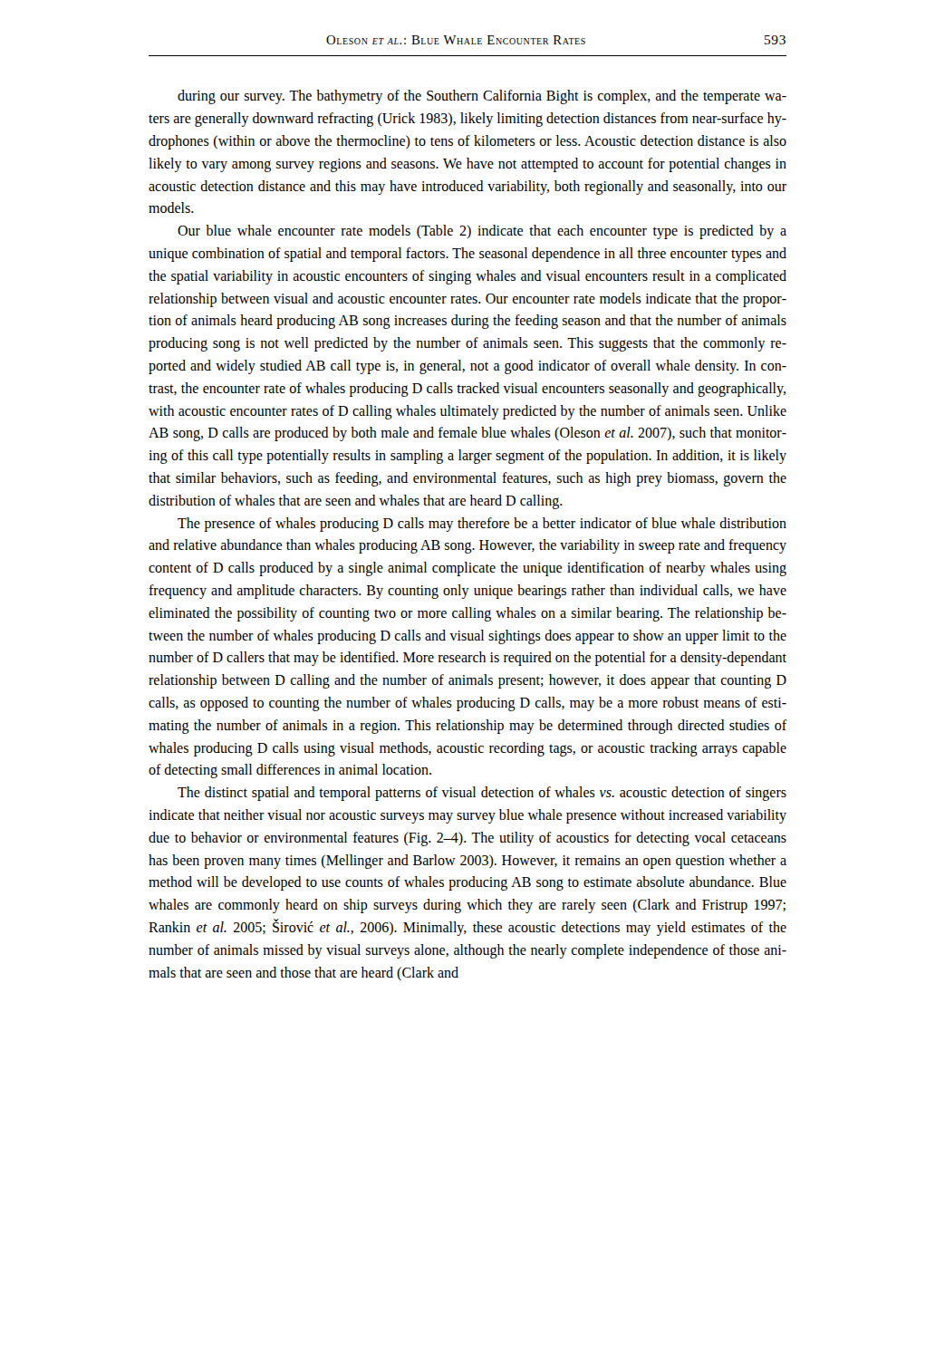Oleson et al.: Blue Whale Encounter Rates 593
during our survey. The bathymetry of the Southern California Bight is complex, and the temperate waters are generally downward refracting (Urick 1983), likely limiting detection distances from near-surface hydrophones (within or above the thermocline) to tens of kilometers or less. Acoustic detection distance is also likely to vary among survey regions and seasons. We have not attempted to account for potential changes in acoustic detection distance and this may have introduced variability, both regionally and seasonally, into our models.
Our blue whale encounter rate models (Table 2) indicate that each encounter type is predicted by a unique combination of spatial and temporal factors. The seasonal dependence in all three encounter types and the spatial variability in acoustic encounters of singing whales and visual encounters result in a complicated relationship between visual and acoustic encounter rates. Our encounter rate models indicate that the proportion of animals heard producing AB song increases during the feeding season and that the number of animals producing song is not well predicted by the number of animals seen. This suggests that the commonly reported and widely studied AB call type is, in general, not a good indicator of overall whale density. In contrast, the encounter rate of whales producing D calls tracked visual encounters seasonally and geographically, with acoustic encounter rates of D calling whales ultimately predicted by the number of animals seen. Unlike AB song, D calls are produced by both male and female blue whales (Oleson et al. 2007), such that monitoring of this call type potentially results in sampling a larger segment of the population. In addition, it is likely that similar behaviors, such as feeding, and environmental features, such as high prey biomass, govern the distribution of whales that are seen and whales that are heard D calling.
The presence of whales producing D calls may therefore be a better indicator of blue whale distribution and relative abundance than whales producing AB song. However, the variability in sweep rate and frequency content of D calls produced by a single animal complicate the unique identification of nearby whales using frequency and amplitude characters. By counting only unique bearings rather than individual calls, we have eliminated the possibility of counting two or more calling whales on a similar bearing. The relationship between the number of whales producing D calls and visual sightings does appear to show an upper limit to the number of D callers that may be identified. More research is required on the potential for a density-dependant relationship between D calling and the number of animals present; however, it does appear that counting D calls, as opposed to counting the number of whales producing D calls, may be a more robust means of estimating the number of animals in a region. This relationship may be determined through directed studies of whales producing D calls using visual methods, acoustic recording tags, or acoustic tracking arrays capable of detecting small differences in animal location.
The distinct spatial and temporal patterns of visual detection of whales vs. acoustic detection of singers indicate that neither visual nor acoustic surveys may survey blue whale presence without increased variability due to behavior or environmental features (Fig. 2–4). The utility of acoustics for detecting vocal cetaceans has been proven many times (Mellinger and Barlow 2003). However, it remains an open question whether a method will be developed to use counts of whales producing AB song to estimate absolute abundance. Blue whales are commonly heard on ship surveys during which they are rarely seen (Clark and Fristrup 1997; Rankin et al. 2005; Širović et al., 2006). Minimally, these acoustic detections may yield estimates of the number of animals missed by visual surveys alone, although the nearly complete independence of those animals that are seen and those that are heard (Clark and